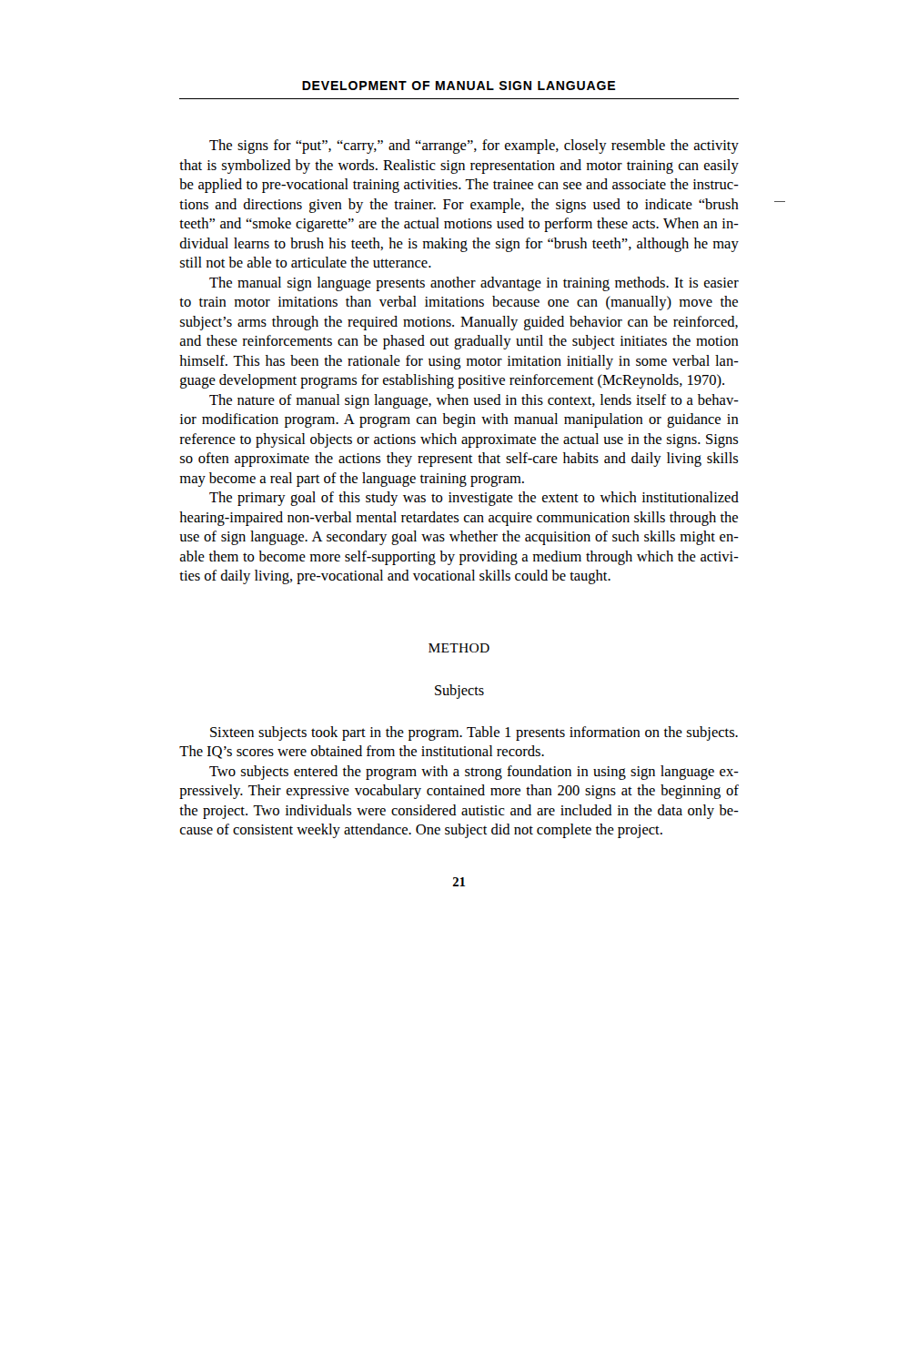DEVELOPMENT OF MANUAL SIGN LANGUAGE
The signs for “put”, “carry,” and “arrange”, for example, closely resemble the activity that is symbolized by the words. Realistic sign representation and motor training can easily be applied to pre-vocational training activities. The trainee can see and associate the instructions and directions given by the trainer. For example, the signs used to indicate “brush teeth” and “smoke cigarette” are the actual motions used to perform these acts. When an individual learns to brush his teeth, he is making the sign for “brush teeth”, although he may still not be able to articulate the utterance.
The manual sign language presents another advantage in training methods. It is easier to train motor imitations than verbal imitations because one can (manually) move the subject’s arms through the required motions. Manually guided behavior can be reinforced, and these reinforcements can be phased out gradually until the subject initiates the motion himself. This has been the rationale for using motor imitation initially in some verbal language development programs for establishing positive reinforcement (McReynolds, 1970).
The nature of manual sign language, when used in this context, lends itself to a behavior modification program. A program can begin with manual manipulation or guidance in reference to physical objects or actions which approximate the actual use in the signs. Signs so often approximate the actions they represent that self-care habits and daily living skills may become a real part of the language training program.
The primary goal of this study was to investigate the extent to which institutionalized hearing-impaired non-verbal mental retardates can acquire communication skills through the use of sign language. A secondary goal was whether the acquisition of such skills might enable them to become more self-supporting by providing a medium through which the activities of daily living, pre-vocational and vocational skills could be taught.
METHOD
Subjects
Sixteen subjects took part in the program. Table 1 presents information on the subjects. The IQ’s scores were obtained from the institutional records.
Two subjects entered the program with a strong foundation in using sign language expressively. Their expressive vocabulary contained more than 200 signs at the beginning of the project. Two individuals were considered autistic and are included in the data only because of consistent weekly attendance. One subject did not complete the project.
21